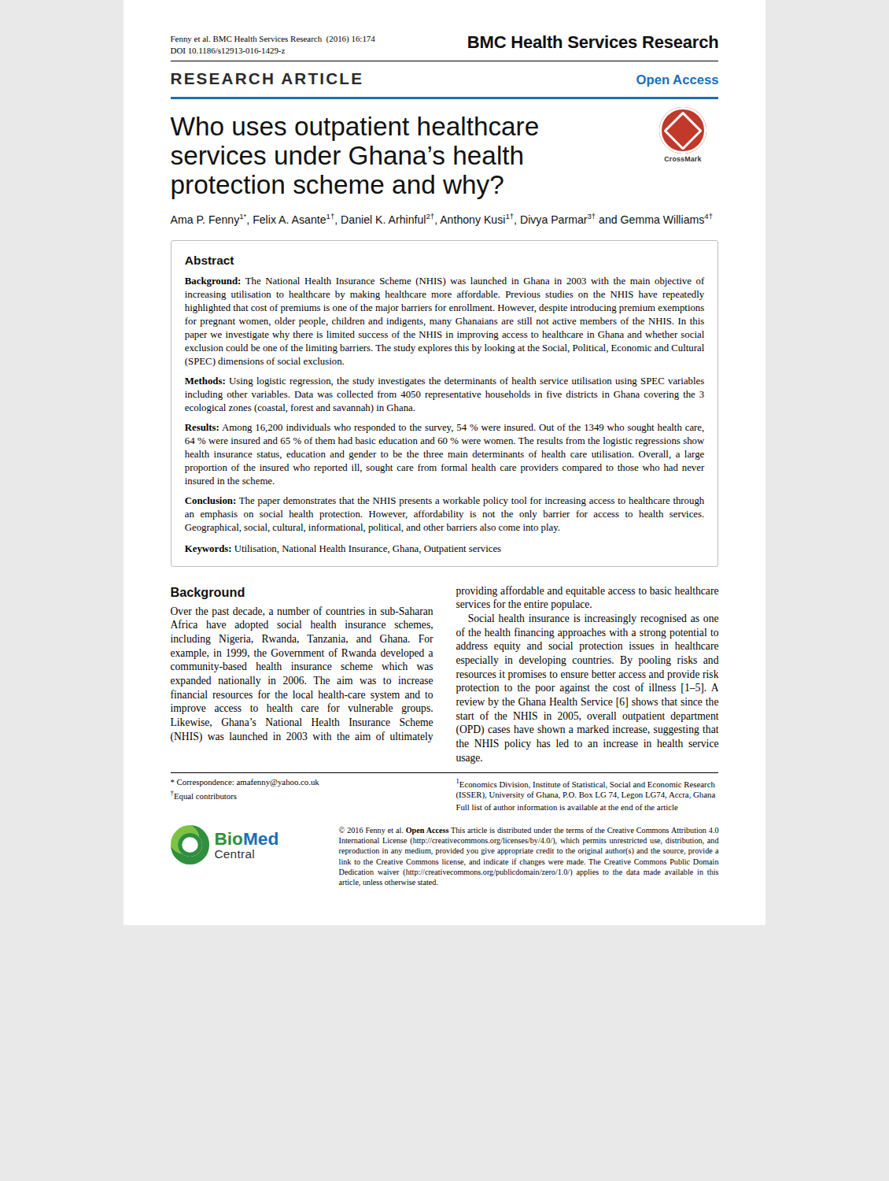Fenny et al. BMC Health Services Research (2016) 16:174
DOI 10.1186/s12913-016-1429-z
BMC Health Services Research
RESEARCH ARTICLE
Open Access
CrossMark
Who uses outpatient healthcare services under Ghana’s health protection scheme and why?
Ama P. Fenny1*, Felix A. Asante1†, Daniel K. Arhinful2†, Anthony Kusi1†, Divya Parmar3† and Gemma Williams4†
Abstract
Background: The National Health Insurance Scheme (NHIS) was launched in Ghana in 2003 with the main objective of increasing utilisation to healthcare by making healthcare more affordable. Previous studies on the NHIS have repeatedly highlighted that cost of premiums is one of the major barriers for enrollment. However, despite introducing premium exemptions for pregnant women, older people, children and indigents, many Ghanaians are still not active members of the NHIS. In this paper we investigate why there is limited success of the NHIS in improving access to healthcare in Ghana and whether social exclusion could be one of the limiting barriers. The study explores this by looking at the Social, Political, Economic and Cultural (SPEC) dimensions of social exclusion.
Methods: Using logistic regression, the study investigates the determinants of health service utilisation using SPEC variables including other variables. Data was collected from 4050 representative households in five districts in Ghana covering the 3 ecological zones (coastal, forest and savannah) in Ghana.
Results: Among 16,200 individuals who responded to the survey, 54 % were insured. Out of the 1349 who sought health care, 64 % were insured and 65 % of them had basic education and 60 % were women. The results from the logistic regressions show health insurance status, education and gender to be the three main determinants of health care utilisation. Overall, a large proportion of the insured who reported ill, sought care from formal health care providers compared to those who had never insured in the scheme.
Conclusion: The paper demonstrates that the NHIS presents a workable policy tool for increasing access to healthcare through an emphasis on social health protection. However, affordability is not the only barrier for access to health services. Geographical, social, cultural, informational, political, and other barriers also come into play.
Keywords: Utilisation, National Health Insurance, Ghana, Outpatient services
Background
Over the past decade, a number of countries in sub-Saharan Africa have adopted social health insurance schemes, including Nigeria, Rwanda, Tanzania, and Ghana. For example, in 1999, the Government of Rwanda developed a community-based health insurance scheme which was expanded nationally in 2006. The aim was to increase financial resources for the local health-care system and to improve access to health care for vulnerable groups. Likewise, Ghana’s National Health Insurance Scheme (NHIS) was launched in 2003 with the aim of ultimately providing affordable and equitable access to basic healthcare services for the entire populace.
Social health insurance is increasingly recognised as one of the health financing approaches with a strong potential to address equity and social protection issues in healthcare especially in developing countries. By pooling risks and resources it promises to ensure better access and provide risk protection to the poor against the cost of illness [1–5]. A review by the Ghana Health Service [6] shows that since the start of the NHIS in 2005, overall outpatient department (OPD) cases have shown a marked increase, suggesting that the NHIS policy has led to an increase in health service usage.
* Correspondence: amafenny@yahoo.co.uk
†Equal contributors
1Economics Division, Institute of Statistical, Social and Economic Research (ISSER), University of Ghana, P.O. Box LG 74, Legon LG74, Accra, Ghana
Full list of author information is available at the end of the article
Bio Med
Central
© 2016 Fenny et al. Open Access This article is distributed under the terms of the Creative Commons Attribution 4.0 International License (http://creativecommons.org/licenses/by/4.0/), which permits unrestricted use, distribution, and reproduction in any medium, provided you give appropriate credit to the original author(s) and the source, provide a link to the Creative Commons license, and indicate if changes were made. The Creative Commons Public Domain Dedication waiver (http://creativecommons.org/publicdomain/zero/1.0/) applies to the data made available in this article, unless otherwise stated.